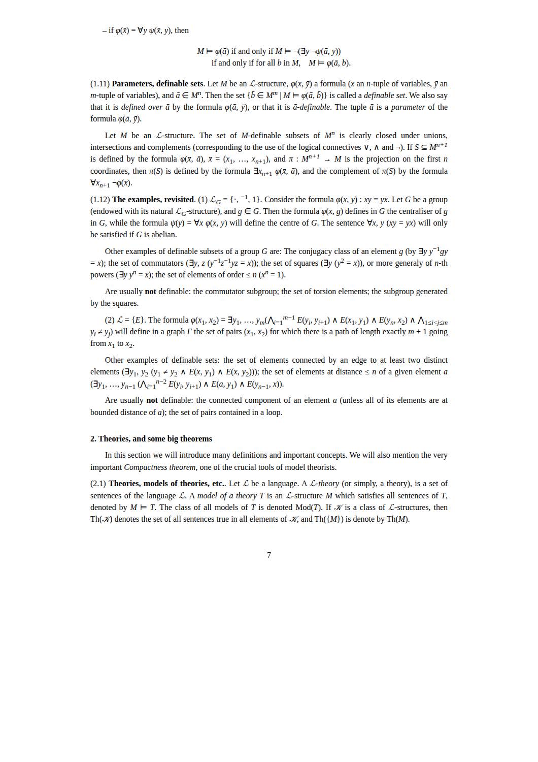– if φ(x̄) = ∀y ψ(x̄, y), then
M ⊨ φ(ā) if and only if M ⊨ ¬(∃y ¬ψ(ā, y)) if and only if for all b in M, M ⊨ φ(ā, b).
(1.11) Parameters, definable sets. Let M be an ℒ-structure, φ(x̄, ȳ) a formula (x̄ an n-tuple of variables, ȳ an m-tuple of variables), and ā ∈ Mn. Then the set {b̄ ∈ Mm | M ⊨ φ(ā, b̄)} is called a definable set. We also say that it is defined over ā by the formula φ(ā, ȳ), or that it is ā-definable. The tuple ā is a parameter of the formula φ(ā, ȳ).
Let M be an ℒ-structure. The set of M-definable subsets of Mn is clearly closed under unions, intersections and complements (corresponding to the use of the logical connectives ∨, ∧ and ¬). If S ⊆ Mn+1 is defined by the formula φ(x̄, ā), x̄ = (x1, …, xn+1), and π : Mn+1 → M is the projection on the first n coordinates, then π(S) is defined by the formula ∃xn+1 φ(x̄, ā), and the complement of π(S) by the formula ∀xn+1 ¬φ(x̄).
(1.12) The examples, revisited. (1) ℒG = {·, −1, 1}. Consider the formula φ(x, y) : xy = yx. Let G be a group (endowed with its natural ℒG-structure), and g ∈ G. Then the formula φ(x, g) defines in G the centraliser of g in G, while the formula ψ(y) = ∀x φ(x, y) will define the centre of G. The sentence ∀x, y (xy = yx) will only be satisfied if G is abelian.
Other examples of definable subsets of a group G are: The conjugacy class of an element g (by ∃y y−1gy = x); the set of commutators (∃y, z (y−1z−1yz = x)); the set of squares (∃y (y2 = x)), or more generaly of n-th powers (∃y yn = x); the set of elements of order ≤ n (xn = 1).
Are usually not definable: the commutator subgroup; the set of torsion elements; the subgroup generated by the squares.
(2) ℒ = {E}. The formula φ(x1, x2) = ∃y1, …, ym(⋀i=1m−1 E(yi, yi+1) ∧ E(x1, y1) ∧ E(yn, x2) ∧ ⋀1≤i<j≤m yi ≠ yj) will define in a graph Γ the set of pairs (x1, x2) for which there is a path of length exactly m + 1 going from x1 to x2.
Other examples of definable sets: the set of elements connected by an edge to at least two distinct elements (∃y1, y2 (y1 ≠ y2 ∧ E(x, y1) ∧ E(x, y2))); the set of elements at distance ≤ n of a given element a (∃y1, …, yn−1 (⋀i=1n−2 E(yi, yi+1) ∧ E(a, y1) ∧ E(yn−1, x)).
Are usually not definable: the connected component of an element a (unless all of its elements are at bounded distance of a); the set of pairs contained in a loop.
2. Theories, and some big theorems
In this section we will introduce many definitions and important concepts. We will also mention the very important Compactness theorem, one of the crucial tools of model theorists.
(2.1) Theories, models of theories, etc.. Let ℒ be a language. A ℒ-theory (or simply, a theory), is a set of sentences of the language ℒ. A model of a theory T is an ℒ-structure M which satisfies all sentences of T, denoted by M ⊨ T. The class of all models of T is denoted Mod(T). If 𝒦 is a class of ℒ-structures, then Th(𝒦) denotes the set of all sentences true in all elements of 𝒦, and Th({M}) is denote by Th(M).
7